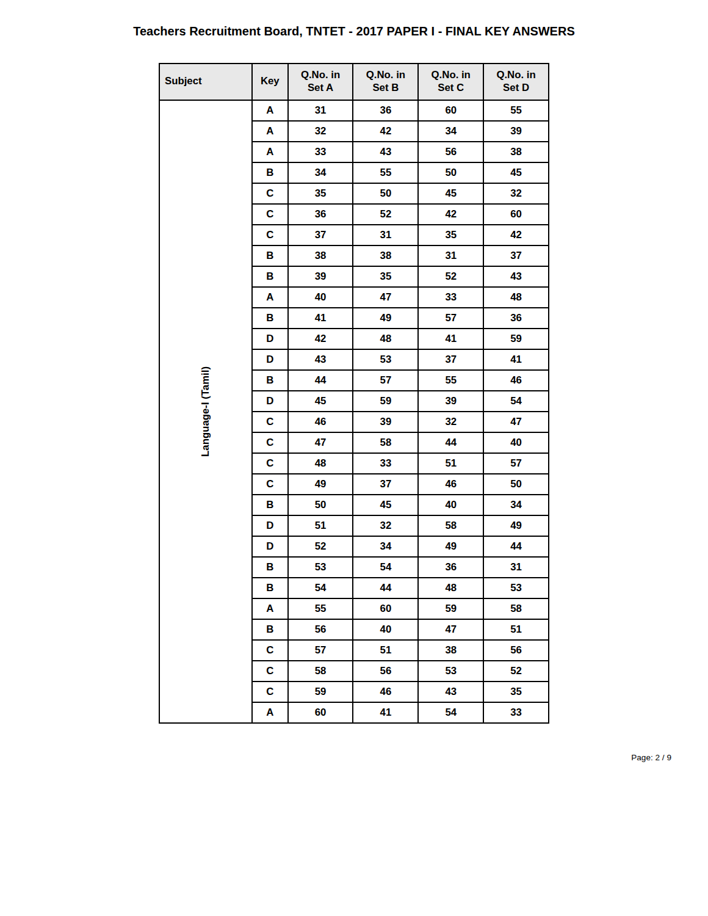Teachers Recruitment Board, TNTET - 2017 PAPER I - FINAL KEY ANSWERS
| Subject | Key | Q.No. in Set A | Q.No. in Set B | Q.No. in Set C | Q.No. in Set D |
| --- | --- | --- | --- | --- | --- |
| Language-I (Tamil) | A | 31 | 36 | 60 | 55 |
| A | 32 | 42 | 34 | 39 |
| A | 33 | 43 | 56 | 38 |
| B | 34 | 55 | 50 | 45 |
| C | 35 | 50 | 45 | 32 |
| C | 36 | 52 | 42 | 60 |
| C | 37 | 31 | 35 | 42 |
| B | 38 | 38 | 31 | 37 |
| B | 39 | 35 | 52 | 43 |
| A | 40 | 47 | 33 | 48 |
| B | 41 | 49 | 57 | 36 |
| D | 42 | 48 | 41 | 59 |
| D | 43 | 53 | 37 | 41 |
| B | 44 | 57 | 55 | 46 |
| D | 45 | 59 | 39 | 54 |
| C | 46 | 39 | 32 | 47 |
| C | 47 | 58 | 44 | 40 |
| C | 48 | 33 | 51 | 57 |
| C | 49 | 37 | 46 | 50 |
| B | 50 | 45 | 40 | 34 |
| D | 51 | 32 | 58 | 49 |
| D | 52 | 34 | 49 | 44 |
| B | 53 | 54 | 36 | 31 |
| B | 54 | 44 | 48 | 53 |
| A | 55 | 60 | 59 | 58 |
| B | 56 | 40 | 47 | 51 |
| C | 57 | 51 | 38 | 56 |
| C | 58 | 56 | 53 | 52 |
| C | 59 | 46 | 43 | 35 |
| A | 60 | 41 | 54 | 33 |
Page: 2 / 9